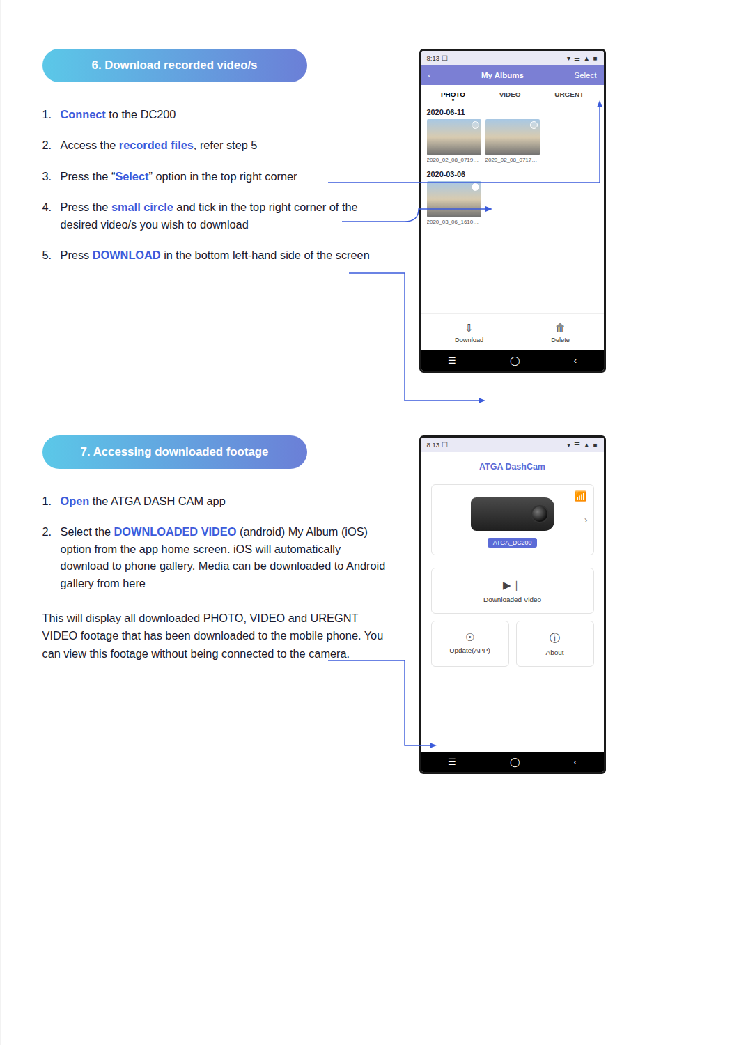6. Download recorded video/s
Connect to the DC200
Access the recorded files, refer step 5
Press the “Select” option in the top right corner
Press the small circle and tick in the top right corner of the desired video/s you wish to download
Press DOWNLOAD in the bottom left-hand side of the screen
8:13 ☐ ▾ ☰ ▲ ■
‹ My Albums Select
PHOTO VIDEO URGENT
2020-06-11
2020_02_08_071947...
2020_02_08_071739...
2020-03-06
2020_03_06_161050...
⇩Download
🗑Delete
☰ ◯ ‹
7. Accessing downloaded footage
Open the ATGA DASH CAM app
Select the DOWNLOADED VIDEO (android) My Album (iOS) option from the app home screen. iOS will automatically download to phone gallery. Media can be downloaded to Android gallery from here
This will display all downloaded PHOTO, VIDEO and UREGNT VIDEO footage that has been downloaded to the mobile phone. You can view this footage without being connected to the camera.
8:13 ☐ ▾ ☰ ▲ ■
ATGA DashCam
📶 ›
ATGA_DC200
▶｜ Downloaded Video
☉ Update(APP)
ⓘ About
☰ ◯ ‹